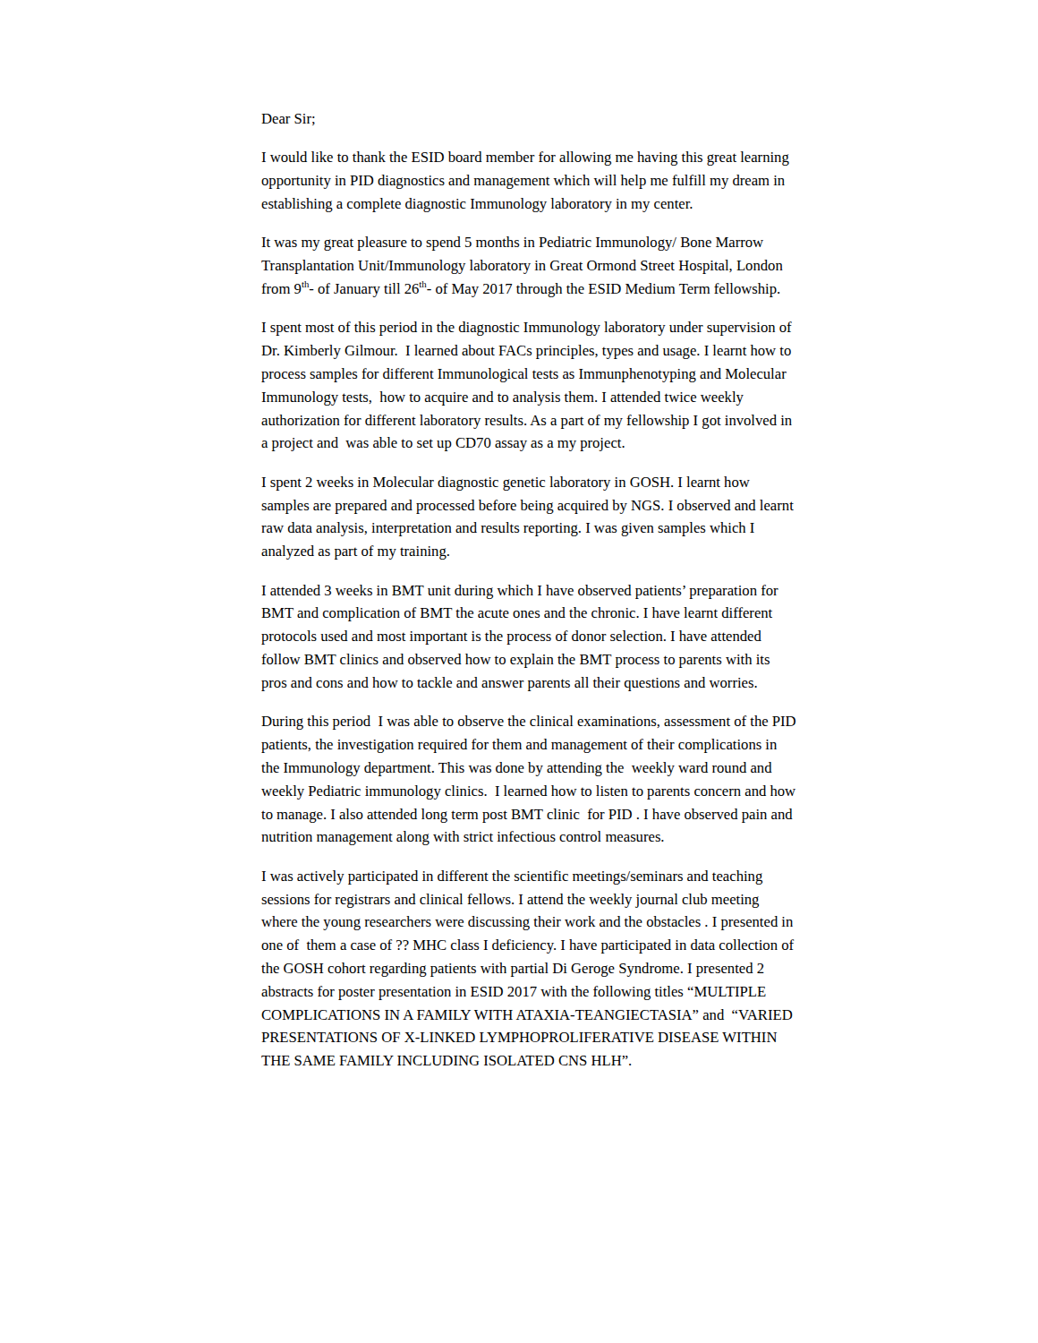Dear Sir;
I would like to thank the ESID board member for allowing me having this great learning opportunity in PID diagnostics and management which will help me fulfill my dream in establishing a complete diagnostic Immunology laboratory in my center.
It was my great pleasure to spend 5 months in Pediatric Immunology/ Bone Marrow Transplantation Unit/Immunology laboratory in Great Ormond Street Hospital, London from 9th- of January till 26th- of May 2017 through the ESID Medium Term fellowship.
I spent most of this period in the diagnostic Immunology laboratory under supervision of Dr. Kimberly Gilmour. I learned about FACs principles, types and usage. I learnt how to process samples for different Immunological tests as Immunphenotyping and Molecular Immunology tests, how to acquire and to analysis them. I attended twice weekly authorization for different laboratory results. As a part of my fellowship I got involved in a project and was able to set up CD70 assay as a my project.
I spent 2 weeks in Molecular diagnostic genetic laboratory in GOSH. I learnt how samples are prepared and processed before being acquired by NGS. I observed and learnt raw data analysis, interpretation and results reporting. I was given samples which I analyzed as part of my training.
I attended 3 weeks in BMT unit during which I have observed patients’ preparation for BMT and complication of BMT the acute ones and the chronic. I have learnt different protocols used and most important is the process of donor selection. I have attended follow BMT clinics and observed how to explain the BMT process to parents with its pros and cons and how to tackle and answer parents all their questions and worries.
During this period I was able to observe the clinical examinations, assessment of the PID patients, the investigation required for them and management of their complications in the Immunology department. This was done by attending the weekly ward round and weekly Pediatric immunology clinics. I learned how to listen to parents concern and how to manage. I also attended long term post BMT clinic for PID . I have observed pain and nutrition management along with strict infectious control measures.
I was actively participated in different the scientific meetings/seminars and teaching sessions for registrars and clinical fellows. I attend the weekly journal club meeting where the young researchers were discussing their work and the obstacles . I presented in one of them a case of ?? MHC class I deficiency. I have participated in data collection of the GOSH cohort regarding patients with partial Di Geroge Syndrome. I presented 2 abstracts for poster presentation in ESID 2017 with the following titles “MULTIPLE COMPLICATIONS IN A FAMILY WITH ATAXIA-TEANGIECTASIA” and “VARIED PRESENTATIONS OF X-LINKED LYMPHOPROLIFERATIVE DISEASE WITHIN THE SAME FAMILY INCLUDING ISOLATED CNS HLH”.